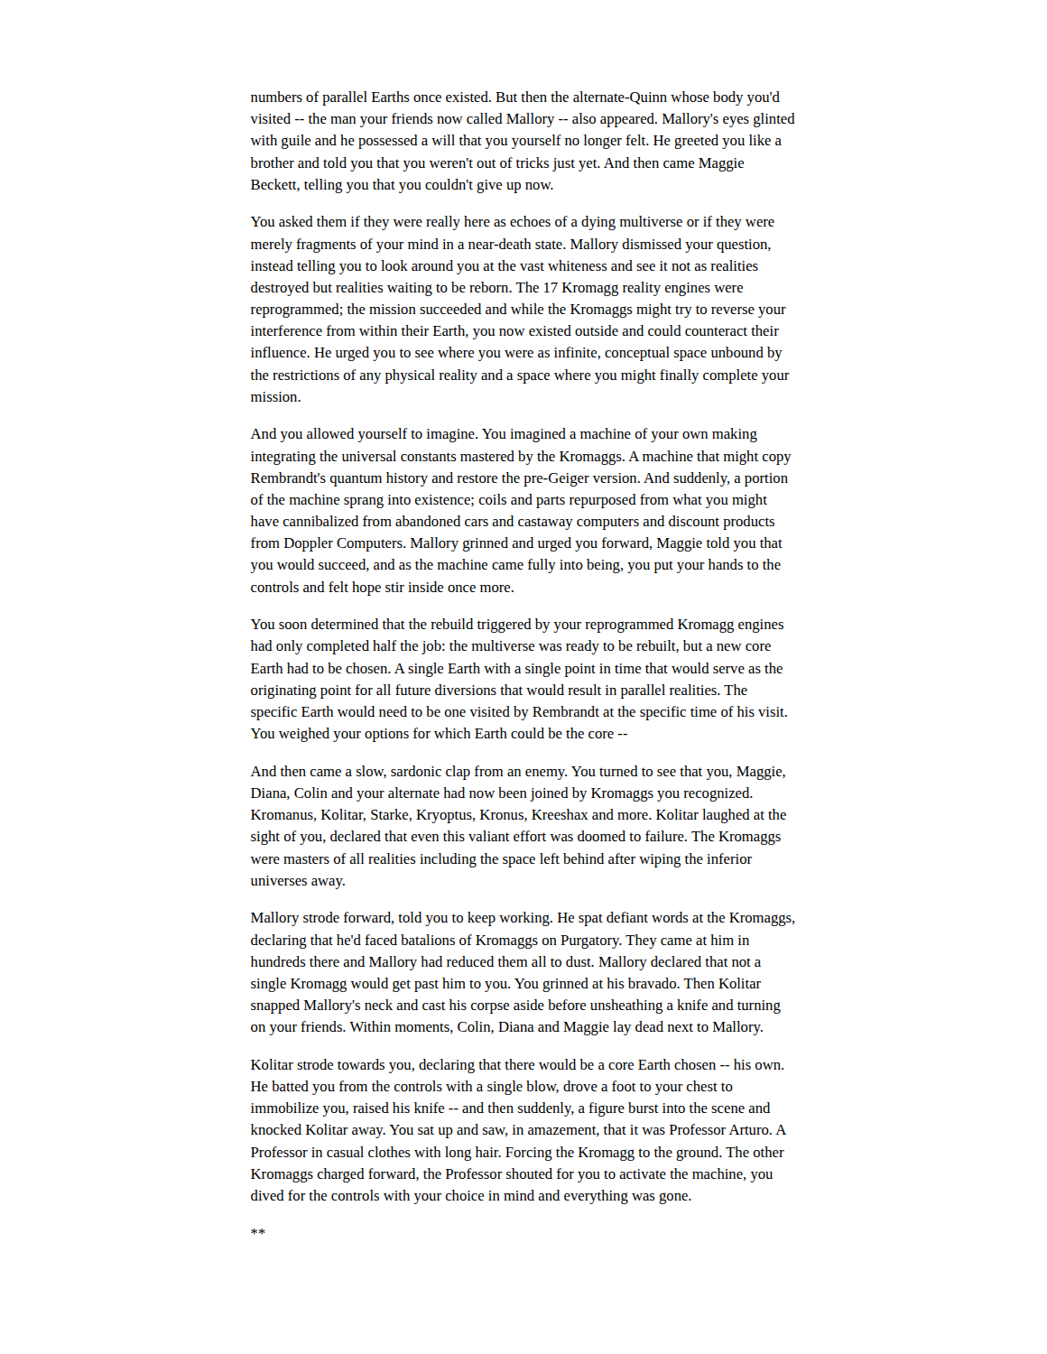numbers of parallel Earths once existed. But then the alternate-Quinn whose body you'd visited -- the man your friends now called Mallory -- also appeared. Mallory's eyes glinted with guile and he possessed a will that you yourself no longer felt. He greeted you like a brother and told you that you weren't out of tricks just yet. And then came Maggie Beckett, telling you that you couldn't give up now.
You asked them if they were really here as echoes of a dying multiverse or if they were merely fragments of your mind in a near-death state. Mallory dismissed your question, instead telling you to look around you at the vast whiteness and see it not as realities destroyed but realities waiting to be reborn. The 17 Kromagg reality engines were reprogrammed; the mission succeeded and while the Kromaggs might try to reverse your interference from within their Earth, you now existed outside and could counteract their influence. He urged you to see where you were as infinite, conceptual space unbound by the restrictions of any physical reality and a space where you might finally complete your mission.
And you allowed yourself to imagine. You imagined a machine of your own making integrating the universal constants mastered by the Kromaggs. A machine that might copy Rembrandt's quantum history and restore the pre-Geiger version. And suddenly, a portion of the machine sprang into existence; coils and parts repurposed from what you might have cannibalized from abandoned cars and castaway computers and discount products from Doppler Computers. Mallory grinned and urged you forward, Maggie told you that you would succeed, and as the machine came fully into being, you put your hands to the controls and felt hope stir inside once more.
You soon determined that the rebuild triggered by your reprogrammed Kromagg engines had only completed half the job: the multiverse was ready to be rebuilt, but a new core Earth had to be chosen. A single Earth with a single point in time that would serve as the originating point for all future diversions that would result in parallel realities. The specific Earth would need to be one visited by Rembrandt at the specific time of his visit. You weighed your options for which Earth could be the core --
And then came a slow, sardonic clap from an enemy. You turned to see that you, Maggie, Diana, Colin and your alternate had now been joined by Kromaggs you recognized. Kromanus, Kolitar, Starke, Kryoptus, Kronus, Kreeshax and more. Kolitar laughed at the sight of you, declared that even this valiant effort was doomed to failure. The Kromaggs were masters of all realities including the space left behind after wiping the inferior universes away.
Mallory strode forward, told you to keep working. He spat defiant words at the Kromaggs, declaring that he'd faced batalions of Kromaggs on Purgatory. They came at him in hundreds there and Mallory had reduced them all to dust. Mallory declared that not a single Kromagg would get past him to you. You grinned at his bravado. Then Kolitar snapped Mallory's neck and cast his corpse aside before unsheathing a knife and turning on your friends. Within moments, Colin, Diana and Maggie lay dead next to Mallory.
Kolitar strode towards you, declaring that there would be a core Earth chosen -- his own. He batted you from the controls with a single blow, drove a foot to your chest to immobilize you, raised his knife -- and then suddenly, a figure burst into the scene and knocked Kolitar away. You sat up and saw, in amazement, that it was Professor Arturo. A Professor in casual clothes with long hair. Forcing the Kromagg to the ground. The other Kromaggs charged forward, the Professor shouted for you to activate the machine, you dived for the controls with your choice in mind and everything was gone.
**